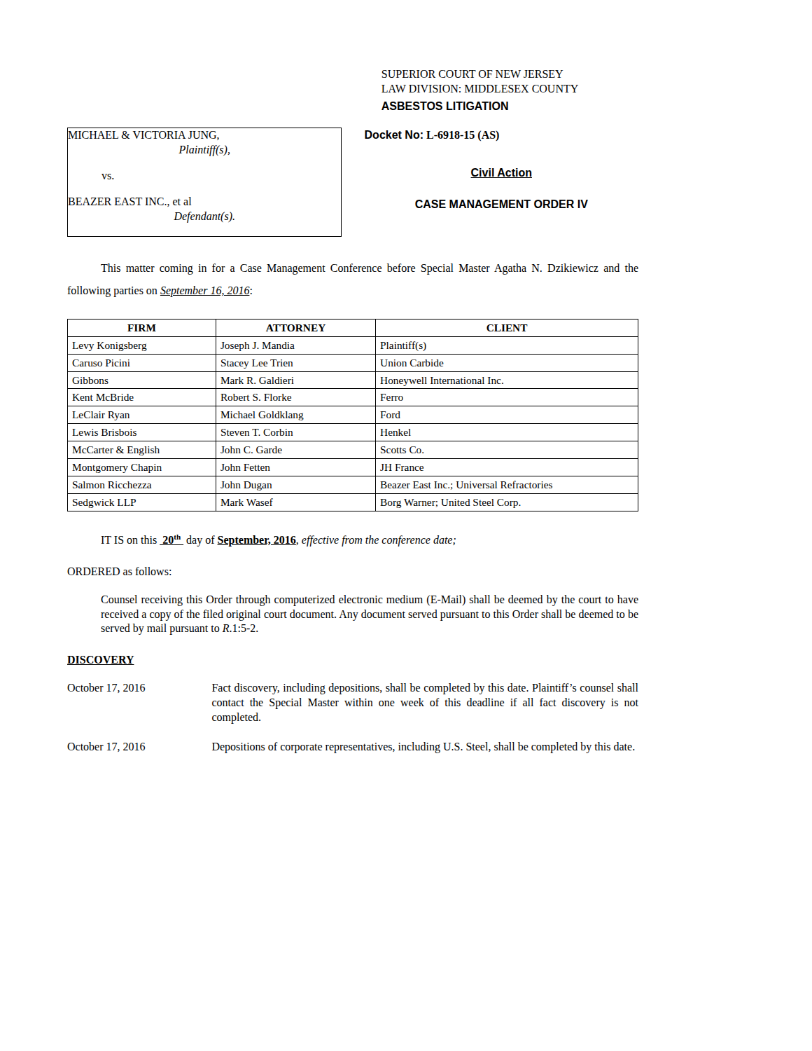SUPERIOR COURT OF NEW JERSEY
LAW DIVISION: MIDDLESEX COUNTY
ASBESTOS LITIGATION
| MICHAEL & VICTORIA JUNG, Plaintiff(s), vs. BEAZER EAST INC., et al Defendant(s). | | Docket No: L-6918-15 (AS) Civil Action CASE MANAGEMENT ORDER IV |
This matter coming in for a Case Management Conference before Special Master Agatha N. Dzikiewicz and the following parties on September 16, 2016:
| FIRM | ATTORNEY | CLIENT |
| --- | --- | --- |
| Levy Konigsberg | Joseph J. Mandia | Plaintiff(s) |
| Caruso Picini | Stacey Lee Trien | Union Carbide |
| Gibbons | Mark R. Galdieri | Honeywell International Inc. |
| Kent McBride | Robert S. Florke | Ferro |
| LeClair Ryan | Michael Goldklang | Ford |
| Lewis Brisbois | Steven T. Corbin | Henkel |
| McCarter & English | John C. Garde | Scotts Co. |
| Montgomery Chapin | John Fetten | JH France |
| Salmon Ricchezza | John Dugan | Beazer East Inc.; Universal Refractories |
| Sedgwick LLP | Mark Wasef | Borg Warner; United Steel Corp. |
IT IS on this 20th day of September, 2016, effective from the conference date;
ORDERED as follows:
Counsel receiving this Order through computerized electronic medium (E-Mail) shall be deemed by the court to have received a copy of the filed original court document. Any document served pursuant to this Order shall be deemed to be served by mail pursuant to R.1:5-2.
DISCOVERY
| October 17, 2016 | Fact discovery, including depositions, shall be completed by this date. Plaintiff’s counsel shall contact the Special Master within one week of this deadline if all fact discovery is not completed. |
| October 17, 2016 | Depositions of corporate representatives, including U.S. Steel, shall be completed by this date. |